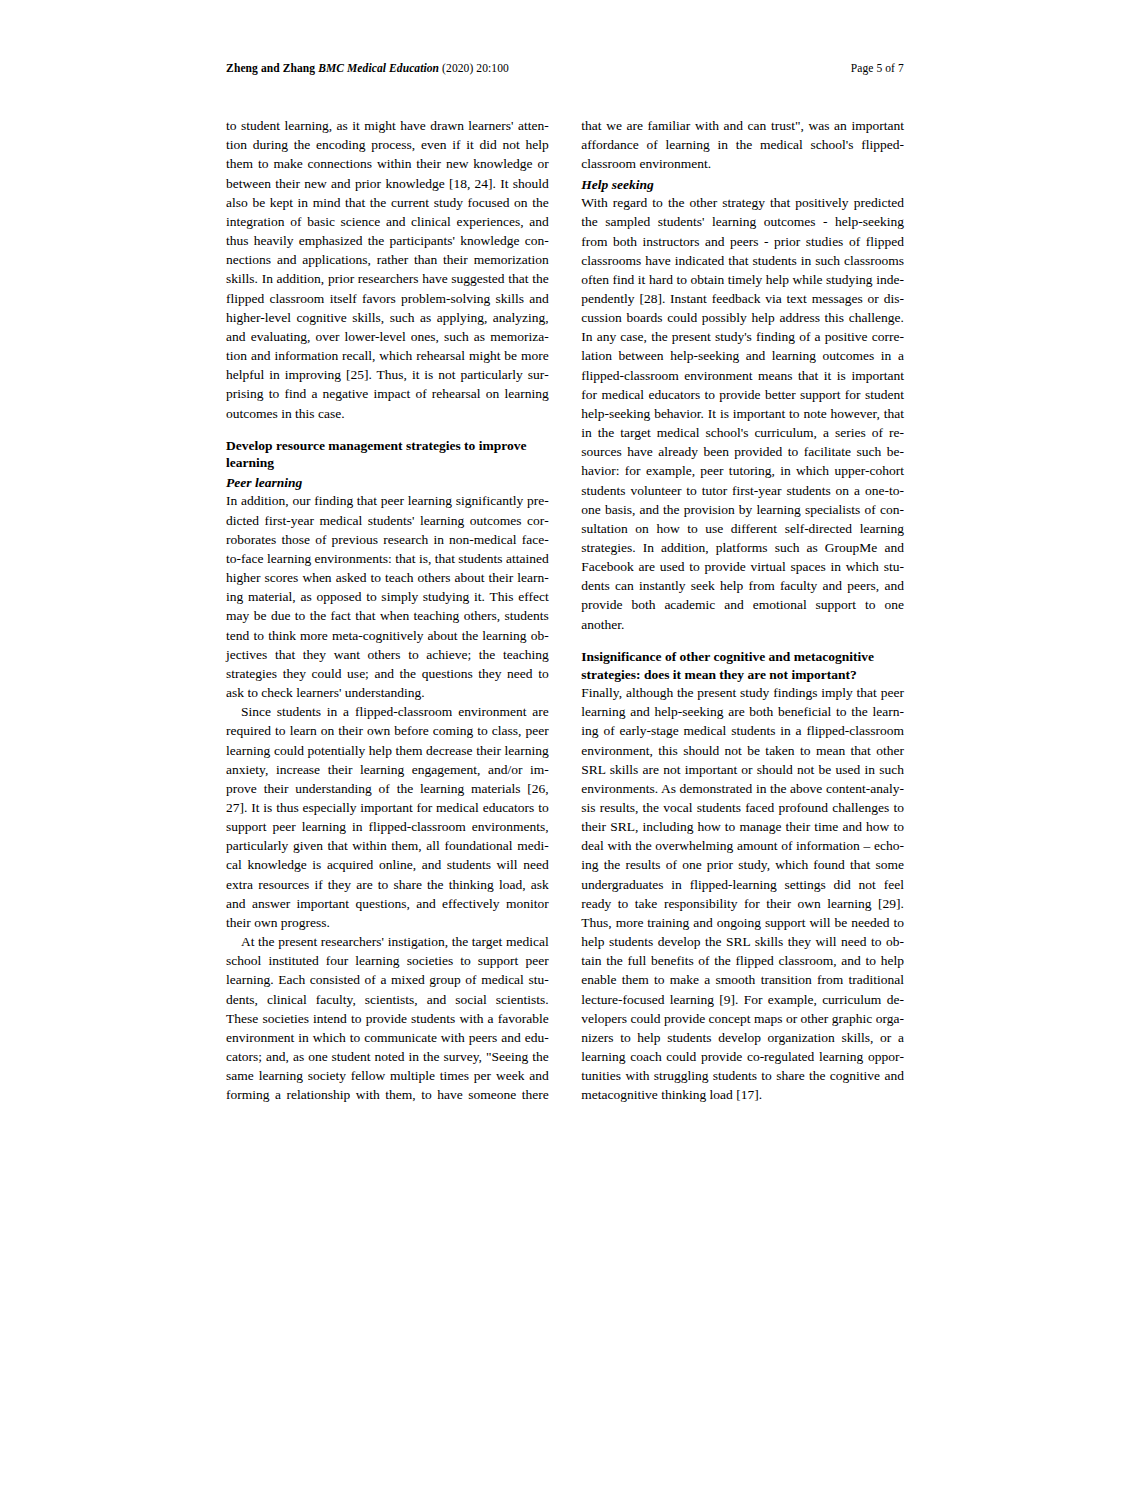Zheng and Zhang BMC Medical Education (2020) 20:100
Page 5 of 7
to student learning, as it might have drawn learners' attention during the encoding process, even if it did not help them to make connections within their new knowledge or between their new and prior knowledge [18, 24]. It should also be kept in mind that the current study focused on the integration of basic science and clinical experiences, and thus heavily emphasized the participants' knowledge connections and applications, rather than their memorization skills. In addition, prior researchers have suggested that the flipped classroom itself favors problem-solving skills and higher-level cognitive skills, such as applying, analyzing, and evaluating, over lower-level ones, such as memorization and information recall, which rehearsal might be more helpful in improving [25]. Thus, it is not particularly surprising to find a negative impact of rehearsal on learning outcomes in this case.
Develop resource management strategies to improve learning
Peer learning
In addition, our finding that peer learning significantly predicted first-year medical students' learning outcomes corroborates those of previous research in non-medical face-to-face learning environments: that is, that students attained higher scores when asked to teach others about their learning material, as opposed to simply studying it. This effect may be due to the fact that when teaching others, students tend to think more meta-cognitively about the learning objectives that they want others to achieve; the teaching strategies they could use; and the questions they need to ask to check learners' understanding.
Since students in a flipped-classroom environment are required to learn on their own before coming to class, peer learning could potentially help them decrease their learning anxiety, increase their learning engagement, and/or improve their understanding of the learning materials [26, 27]. It is thus especially important for medical educators to support peer learning in flipped-classroom environments, particularly given that within them, all foundational medical knowledge is acquired online, and students will need extra resources if they are to share the thinking load, ask and answer important questions, and effectively monitor their own progress.
At the present researchers' instigation, the target medical school instituted four learning societies to support peer learning. Each consisted of a mixed group of medical students, clinical faculty, scientists, and social scientists. These societies intend to provide students with a favorable environment in which to communicate with peers and educators; and, as one student noted in the survey, "Seeing the same learning society fellow multiple times per week and forming a relationship with them, to have someone there that we are familiar with and can trust", was an important affordance of learning in the medical school's flipped-classroom environment.
Help seeking
With regard to the other strategy that positively predicted the sampled students' learning outcomes - help-seeking from both instructors and peers - prior studies of flipped classrooms have indicated that students in such classrooms often find it hard to obtain timely help while studying independently [28]. Instant feedback via text messages or discussion boards could possibly help address this challenge. In any case, the present study's finding of a positive correlation between help-seeking and learning outcomes in a flipped-classroom environment means that it is important for medical educators to provide better support for student help-seeking behavior. It is important to note however, that in the target medical school's curriculum, a series of resources have already been provided to facilitate such behavior: for example, peer tutoring, in which upper-cohort students volunteer to tutor first-year students on a one-to-one basis, and the provision by learning specialists of consultation on how to use different self-directed learning strategies. In addition, platforms such as GroupMe and Facebook are used to provide virtual spaces in which students can instantly seek help from faculty and peers, and provide both academic and emotional support to one another.
Insignificance of other cognitive and metacognitive strategies: does it mean they are not important?
Finally, although the present study findings imply that peer learning and help-seeking are both beneficial to the learning of early-stage medical students in a flipped-classroom environment, this should not be taken to mean that other SRL skills are not important or should not be used in such environments. As demonstrated in the above content-analysis results, the vocal students faced profound challenges to their SRL, including how to manage their time and how to deal with the overwhelming amount of information – echoing the results of one prior study, which found that some undergraduates in flipped-learning settings did not feel ready to take responsibility for their own learning [29]. Thus, more training and ongoing support will be needed to help students develop the SRL skills they will need to obtain the full benefits of the flipped classroom, and to help enable them to make a smooth transition from traditional lecture-focused learning [9]. For example, curriculum developers could provide concept maps or other graphic organizers to help students develop organization skills, or a learning coach could provide co-regulated learning opportunities with struggling students to share the cognitive and metacognitive thinking load [17].